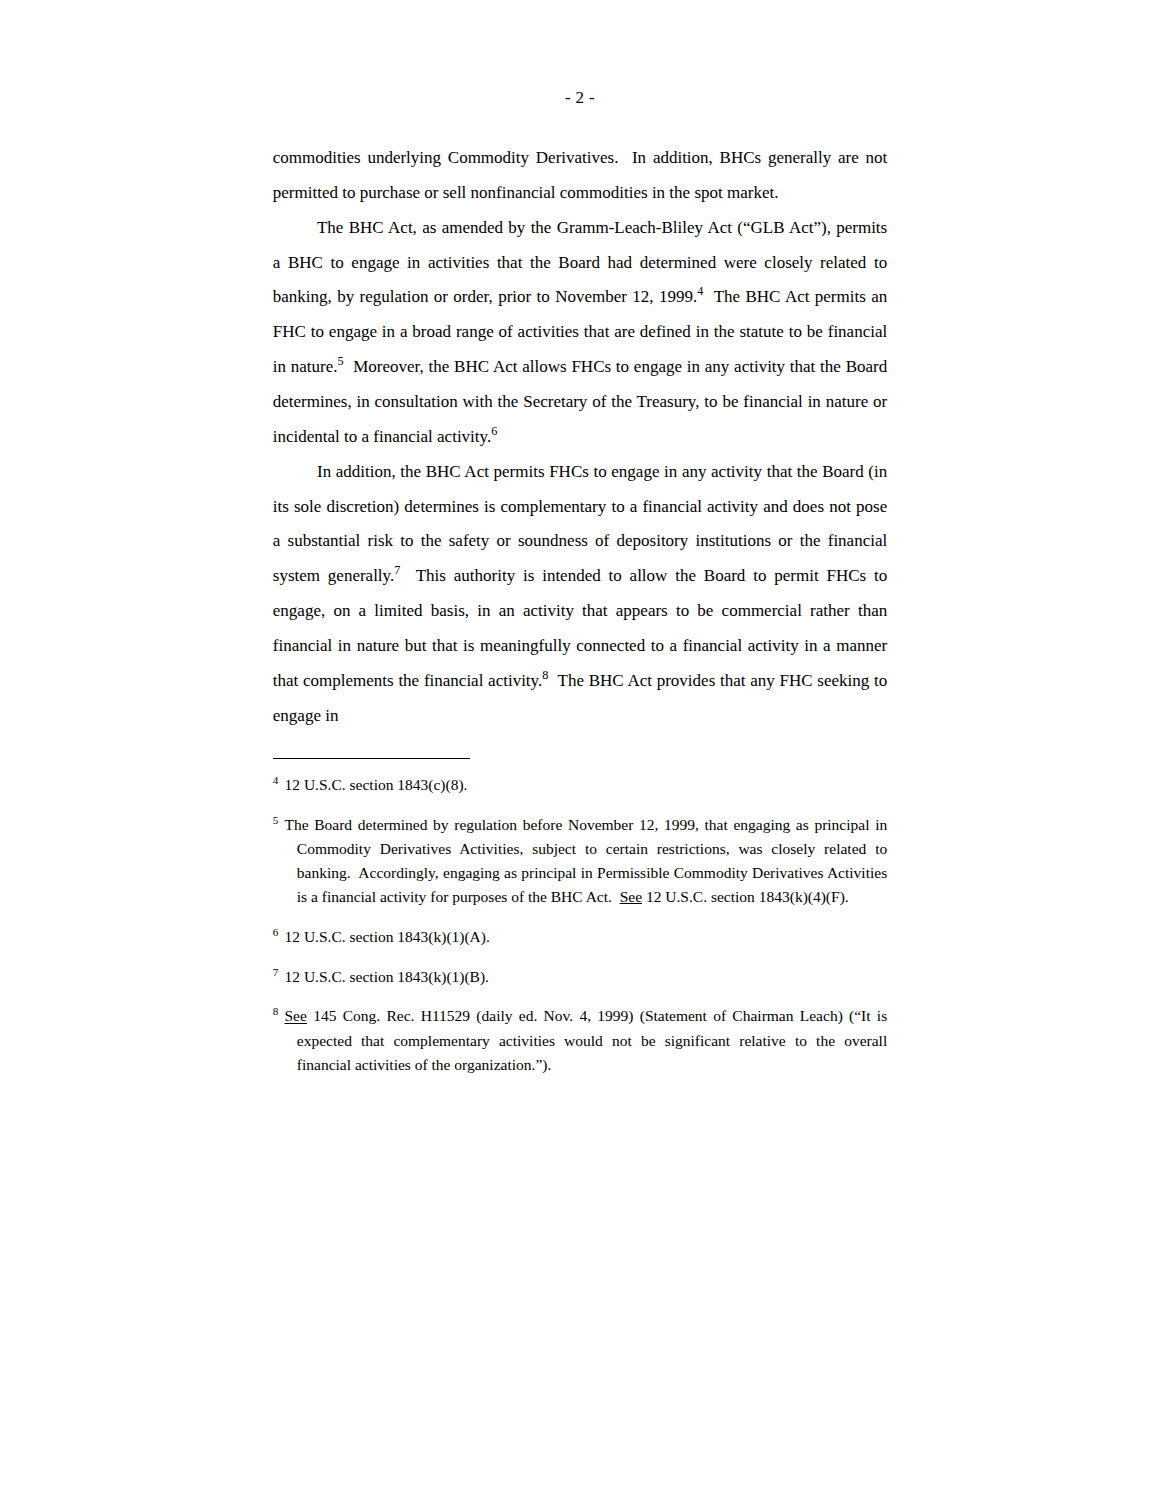- 2 -
commodities underlying Commodity Derivatives. In addition, BHCs generally are not permitted to purchase or sell nonfinancial commodities in the spot market.
The BHC Act, as amended by the Gramm-Leach-Bliley Act (“GLB Act”), permits a BHC to engage in activities that the Board had determined were closely related to banking, by regulation or order, prior to November 12, 1999.4 The BHC Act permits an FHC to engage in a broad range of activities that are defined in the statute to be financial in nature.5 Moreover, the BHC Act allows FHCs to engage in any activity that the Board determines, in consultation with the Secretary of the Treasury, to be financial in nature or incidental to a financial activity.6
In addition, the BHC Act permits FHCs to engage in any activity that the Board (in its sole discretion) determines is complementary to a financial activity and does not pose a substantial risk to the safety or soundness of depository institutions or the financial system generally.7 This authority is intended to allow the Board to permit FHCs to engage, on a limited basis, in an activity that appears to be commercial rather than financial in nature but that is meaningfully connected to a financial activity in a manner that complements the financial activity.8 The BHC Act provides that any FHC seeking to engage in
412 U.S.C. section 1843(c)(8).
5 The Board determined by regulation before November 12, 1999, that engaging as principal in Commodity Derivatives Activities, subject to certain restrictions, was closely related to banking. Accordingly, engaging as principal in Permissible Commodity Derivatives Activities is a financial activity for purposes of the BHC Act. See 12 U.S.C. section 1843(k)(4)(F).
612 U.S.C. section 1843(k)(1)(A).
712 U.S.C. section 1843(k)(1)(B).
8 See 145 Cong. Rec. H11529 (daily ed. Nov. 4, 1999) (Statement of Chairman Leach) (“It is expected that complementary activities would not be significant relative to the overall financial activities of the organization.”).